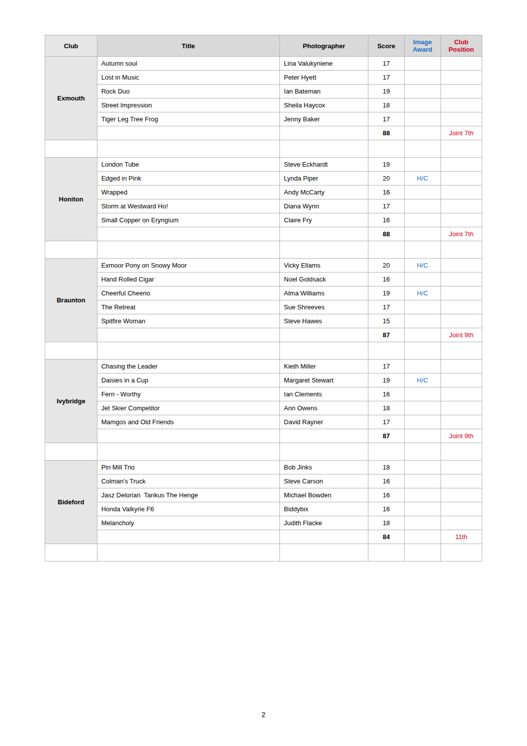| Club | Title | Photographer | Score | Image Award | Club Position |
| --- | --- | --- | --- | --- | --- |
| Exmouth | Autumn soul | Lina Valukyniene | 17 | | |
| Lost in Music | Peter Hyett | 17 | | |
| Rock Duo | Ian Bateman | 19 | | |
| Street Impression | Sheila Haycox | 18 | | |
| Tiger Leg Tree Frog | Jenny Baker | 17 | | |
| | | 88 | | Joint 7th |
| Honiton | London Tube | Steve Eckhardt | 19 | | |
| Edged in Pink | Lynda Piper | 20 | H/C | |
| Wrapped | Andy McCarty | 16 | | |
| Storm at Westward Ho! | Diana Wynn | 17 | | |
| Small Copper on Eryngium | Claire Fry | 16 | | |
| | | 88 | | Joint 7th |
| Braunton | Exmoor Pony on Snowy Moor | Vicky Ellams | 20 | H/C | |
| Hand Rolled Cigar | Noel Goldsack | 16 | | |
| Cheerful Cheerio | Alma Williams | 19 | H/C | |
| The Retreat | Sue Shreeves | 17 | | |
| Spitfire Woman | Steve Hawes | 15 | | |
| | | 87 | | Joint 9th |
| Ivybridge | Chasing the Leader | Kieth Miller | 17 | | |
| Daisies in a Cup | Margaret Stewart | 19 | H/C | |
| Fern - Worthy | Ian Clements | 16 | | |
| Jet Skier Competitor | Ann Owens | 18 | | |
| Mamgos and Old Friends | David Rayner | 17 | | |
| | | 87 | | Joint 9th |
| Bideford | Pin Mill Trio | Bob Jinks | 18 | | |
| Colman's Truck | Steve Carson | 16 | | |
| Jasz Delorian Tankus The Henge | Michael Bowden | 16 | | |
| Honda Valkyrie F6 | Biddybix | 16 | | |
| Melancholy | Judith Flacke | 18 | | |
| | | 84 | | 11th |
2